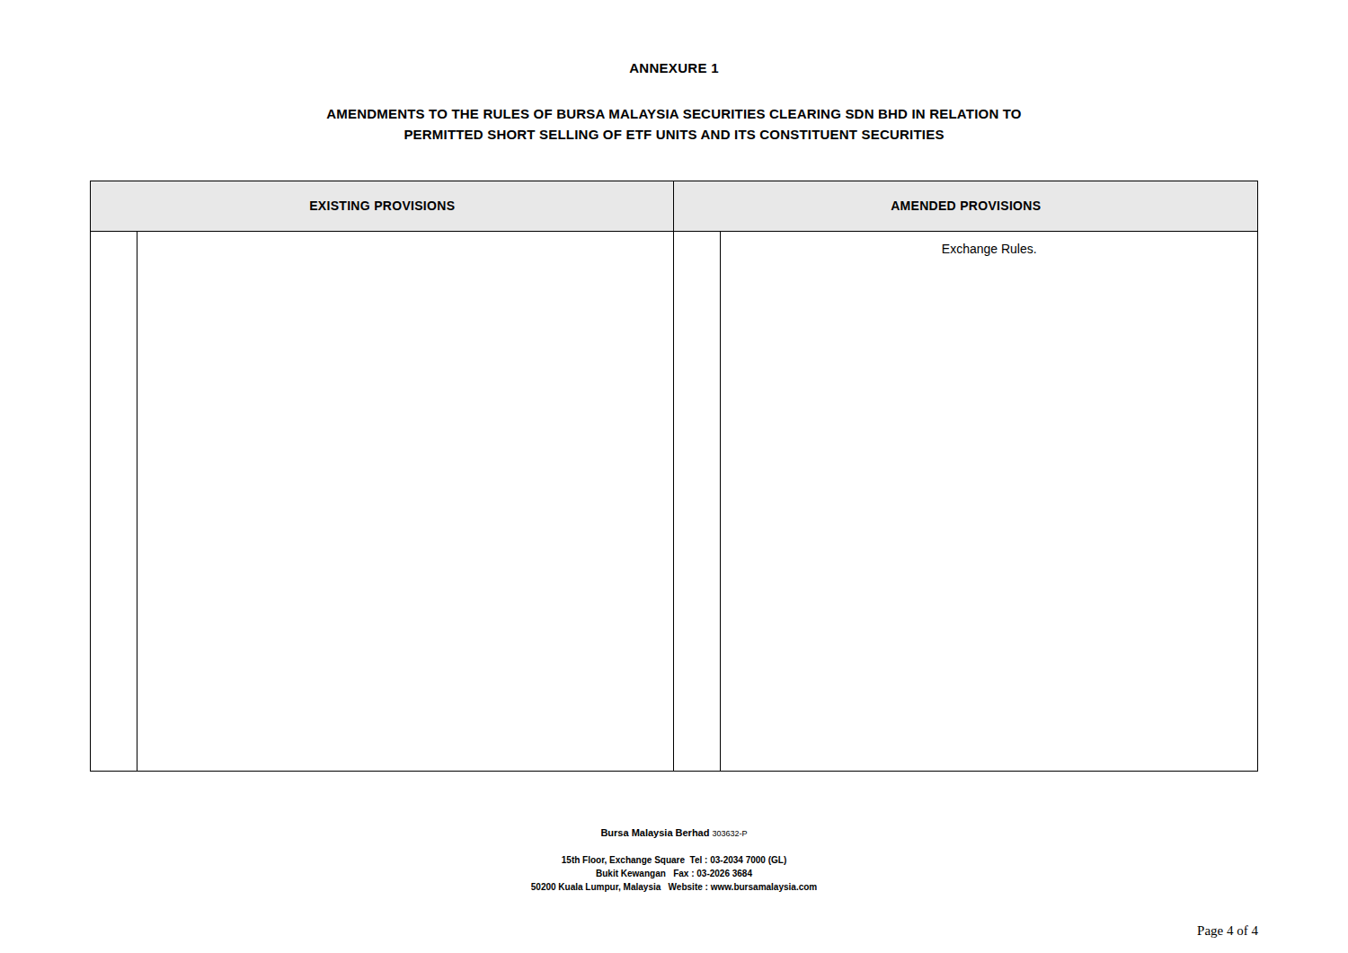ANNEXURE 1
AMENDMENTS TO THE RULES OF BURSA MALAYSIA SECURITIES CLEARING SDN BHD IN RELATION TO
PERMITTED SHORT SELLING OF ETF UNITS AND ITS CONSTITUENT SECURITIES
| EXISTING PROVISIONS | AMENDED PROVISIONS |
| --- | --- |
| | | | Exchange Rules. |
Bursa Malaysia Berhad 303632-P
15th Floor, Exchange Square Tel : 03-2034 7000 (GL)
Bukit Kewangan Fax : 03-2026 3684
50200 Kuala Lumpur, Malaysia Website : www.bursamalaysia.com
Page 4 of 4